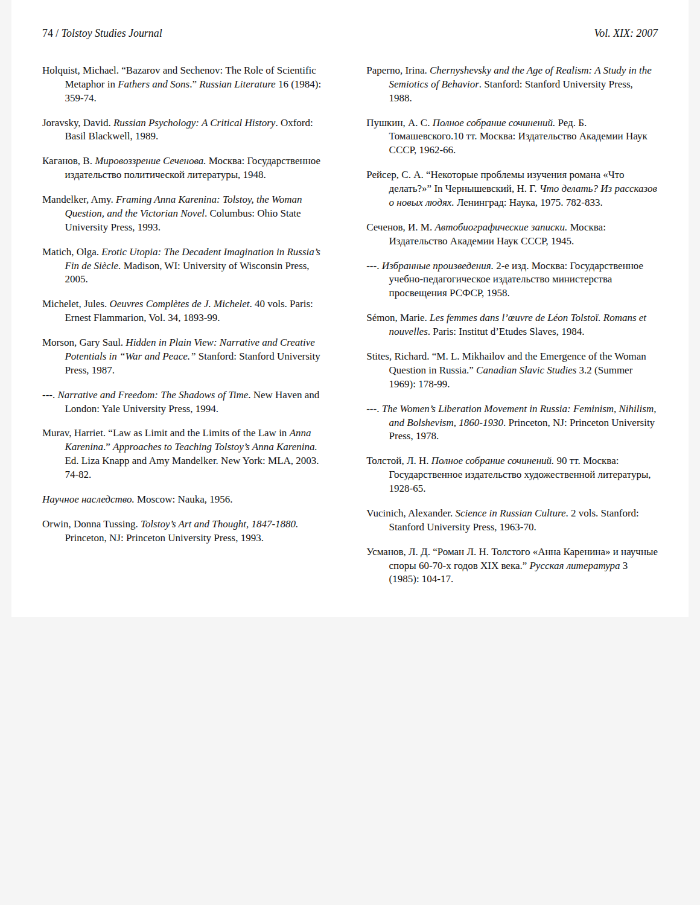74 / Tolstoy Studies Journal Vol. XIX: 2007
Holquist, Michael. “Bazarov and Sechenov: The Role of Scientific Metaphor in Fathers and Sons.” Russian Literature 16 (1984): 359-74.
Joravsky, David. Russian Psychology: A Critical History. Oxford: Basil Blackwell, 1989.
Каганов, В. Мировоззрение Сеченова. Москва: Государственное издательство политической литературы, 1948.
Mandelker, Amy. Framing Anna Karenina: Tolstoy, the Woman Question, and the Victorian Novel. Columbus: Ohio State University Press, 1993.
Matich, Olga. Erotic Utopia: The Decadent Imagination in Russia’s Fin de Siècle. Madison, WI: University of Wisconsin Press, 2005.
Michelet, Jules. Oeuvres Complètes de J. Michelet. 40 vols. Paris: Ernest Flammarion, Vol. 34, 1893-99.
Morson, Gary Saul. Hidden in Plain View: Narrative and Creative Potentials in “War and Peace.” Stanford: Stanford University Press, 1987.
---. Narrative and Freedom: The Shadows of Time. New Haven and London: Yale University Press, 1994.
Murav, Harriet. “Law as Limit and the Limits of the Law in Anna Karenina.” Approaches to Teaching Tolstoy’s Anna Karenina. Ed. Liza Knapp and Amy Mandelker. New York: MLA, 2003. 74-82.
Научное наследство. Moscow: Nauka, 1956.
Orwin, Donna Tussing. Tolstoy’s Art and Thought, 1847-1880. Princeton, NJ: Princeton University Press, 1993.
Paperno, Irina. Chernyshevsky and the Age of Realism: A Study in the Semiotics of Behavior. Stanford: Stanford University Press, 1988.
Пушкин, А. С. Полное собрание сочинений. Ред. Б. Томашевского.10 тт. Москва: Издательство Академии Наук СССР, 1962-66.
Рейсер, С. А. “Некоторые проблемы изучения романа «Что делать?»” In Чернышевский, Н. Г. Что делать? Из рассказов о новых людях. Ленинград: Наука, 1975. 782-833.
Сеченов, И. М. Автобиографические записки. Москва: Издательство Академии Наук СССР, 1945.
---. Избранные произведения. 2-е изд. Москва: Государственное учебно-педагогическое издательство министерства просвещения РСФСР, 1958.
Sémon, Marie. Les femmes dans l’œuvre de Léon Tolstoï. Romans et nouvelles. Paris: Institut d’Etudes Slaves, 1984.
Stites, Richard. “M. L. Mikhailov and the Emergence of the Woman Question in Russia.” Canadian Slavic Studies 3.2 (Summer 1969): 178-99.
---. The Women’s Liberation Movement in Russia: Feminism, Nihilism, and Bolshevism, 1860-1930. Princeton, NJ: Princeton University Press, 1978.
Толстой, Л. Н. Полное собрание сочинений. 90 тт. Москва: Государственное издательство художественной литературы, 1928-65.
Vucinich, Alexander. Science in Russian Culture. 2 vols. Stanford: Stanford University Press, 1963-70.
Усманов, Л. Д. “Роман Л. Н. Толстого «Анна Каренина» и научные споры 60-70-х годов XIX века.” Русская литература 3 (1985): 104-17.